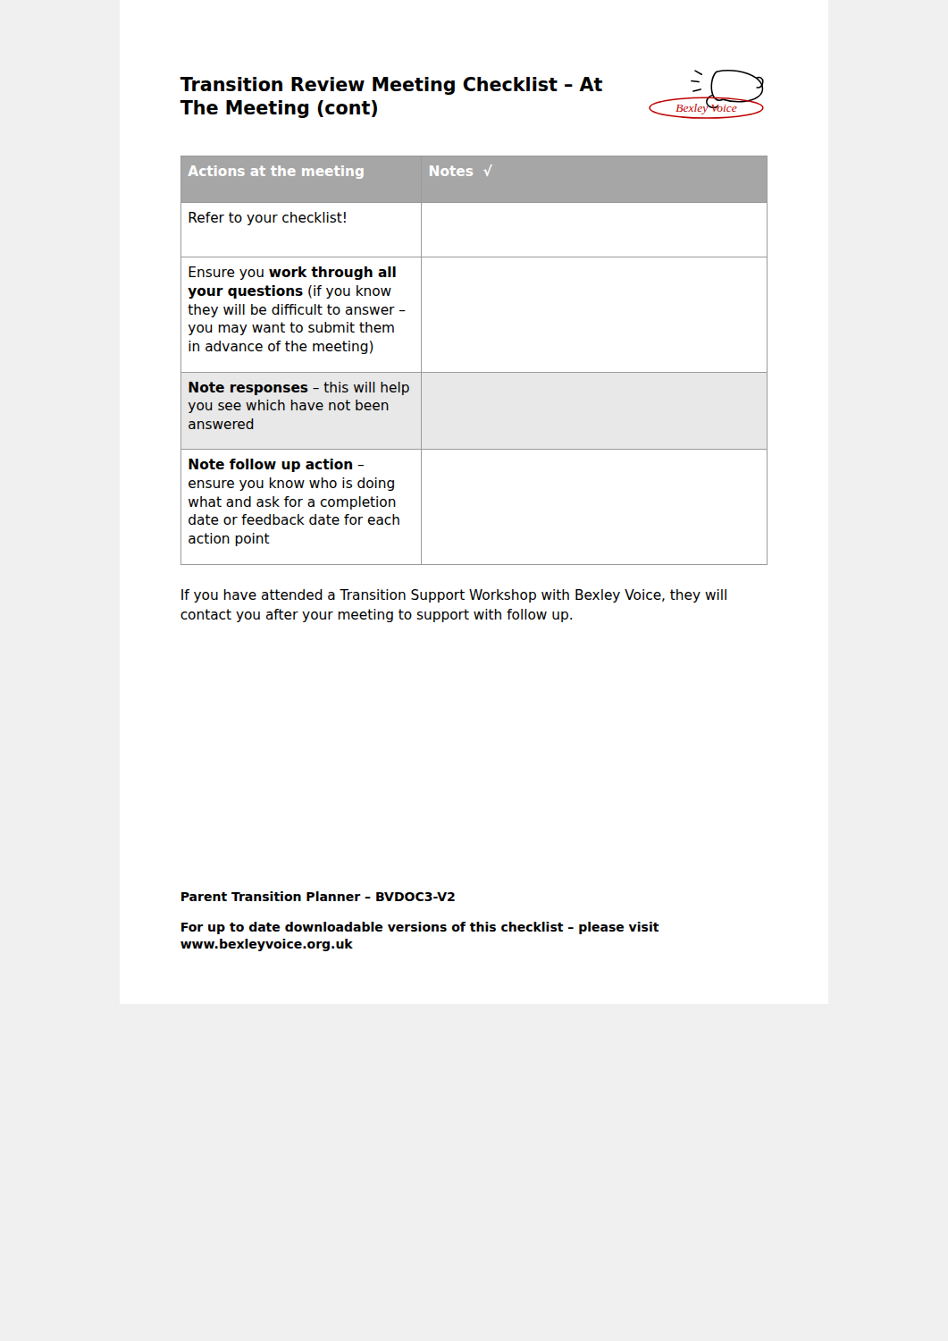Transition Review Meeting Checklist – At The Meeting (cont)
Bexley Voice
| Actions at the meeting | Notes √ |
| --- | --- |
| Refer to your checklist! | |
| Ensure you work through all your questions (if you know they will be difficult to answer – you may want to submit them in advance of the meeting) | |
| Note responses – this will help you see which have not been answered | |
| Note follow up action – ensure you know who is doing what and ask for a completion date or feedback date for each action point | |
If you have attended a Transition Support Workshop with Bexley Voice, they will contact you after your meeting to support with follow up.
Parent Transition Planner – BVDOC3-V2
For up to date downloadable versions of this checklist – please visit www.bexleyvoice.org.uk